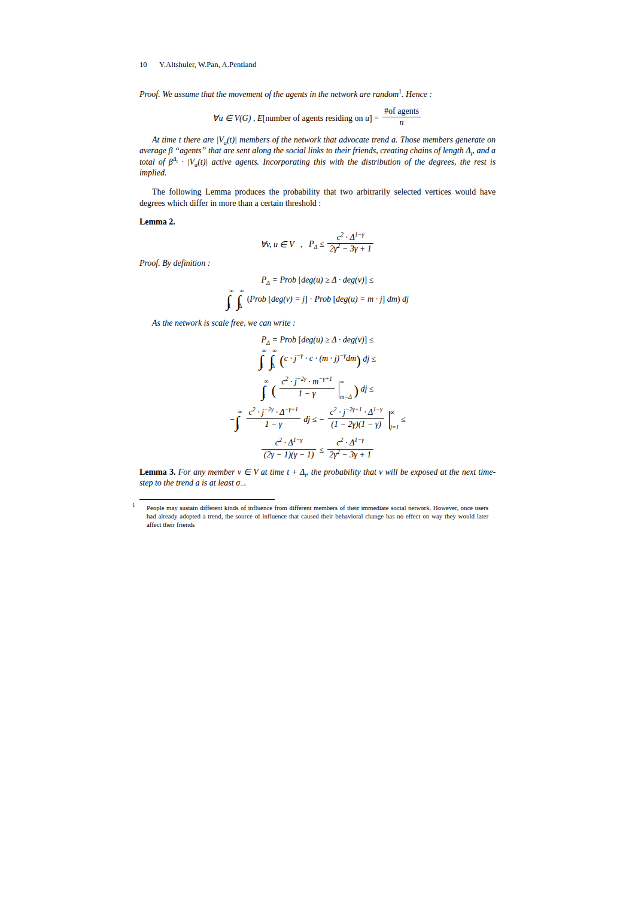10 Y.Altshuler, W.Pan, A.Pentland
Proof. We assume that the movement of the agents in the network are random1. Hence :
∀u ∈ V(G) , E[number of agents residing on u] = #of agents n
At time t there are |Va(t)| members of the network that advocate trend a. Those members generate on average β “agents” that are sent along the social links to their friends, creating chains of length Δt, and a total of βΔt · |Va(t)| active agents. Incorporating this with the distribution of the degrees, the rest is implied.
The following Lemma produces the probability that two arbitrarily selected vertices would have degrees which differ in more than a certain threshold :
Lemma 2.
∀v, u ∈ V , PΔ ≤ c2 · Δ1−γ 2γ2 − 3γ + 1
Proof. By definition :
PΔ = Prob [deg(u) ≥ Δ · deg(v)] ≤
∫∞1 ∫∞Δ (Prob [deg(v) = j] · Prob [deg(u) = m · j] dm) dj
As the network is scale free, we can write :
PΔ = Prob [deg(u) ≥ Δ · deg(v)] ≤
∫∞1 ∫∞Δ (c · j−γ · c · (m · j)−γdm) dj ≤
∫∞1 ( c2 · j−2γ · m−γ+11 − γ ∞m=Δ ) dj ≤
−∫∞1 c2 · j−2γ · Δ−γ+11 − γ dj ≤ − c2 · j−2γ+1 · Δ1−γ(1 − 2γ)(1 − γ) ∞j=1 ≤
c2 · Δ1−γ(2γ − 1)(γ − 1) ≤ c2 · Δ1−γ 2γ2 − 3γ + 1
Lemma 3. For any member v ∈ V at time t + Δt, the probability that v will be exposed at the next time-step to the trend a is at least σ−.
1 People may sustain different kinds of influence from different members of their immediate social network. However, once users had already adopted a trend, the source of influence that caused their behavioral change has no effect on way they would later affect their friends